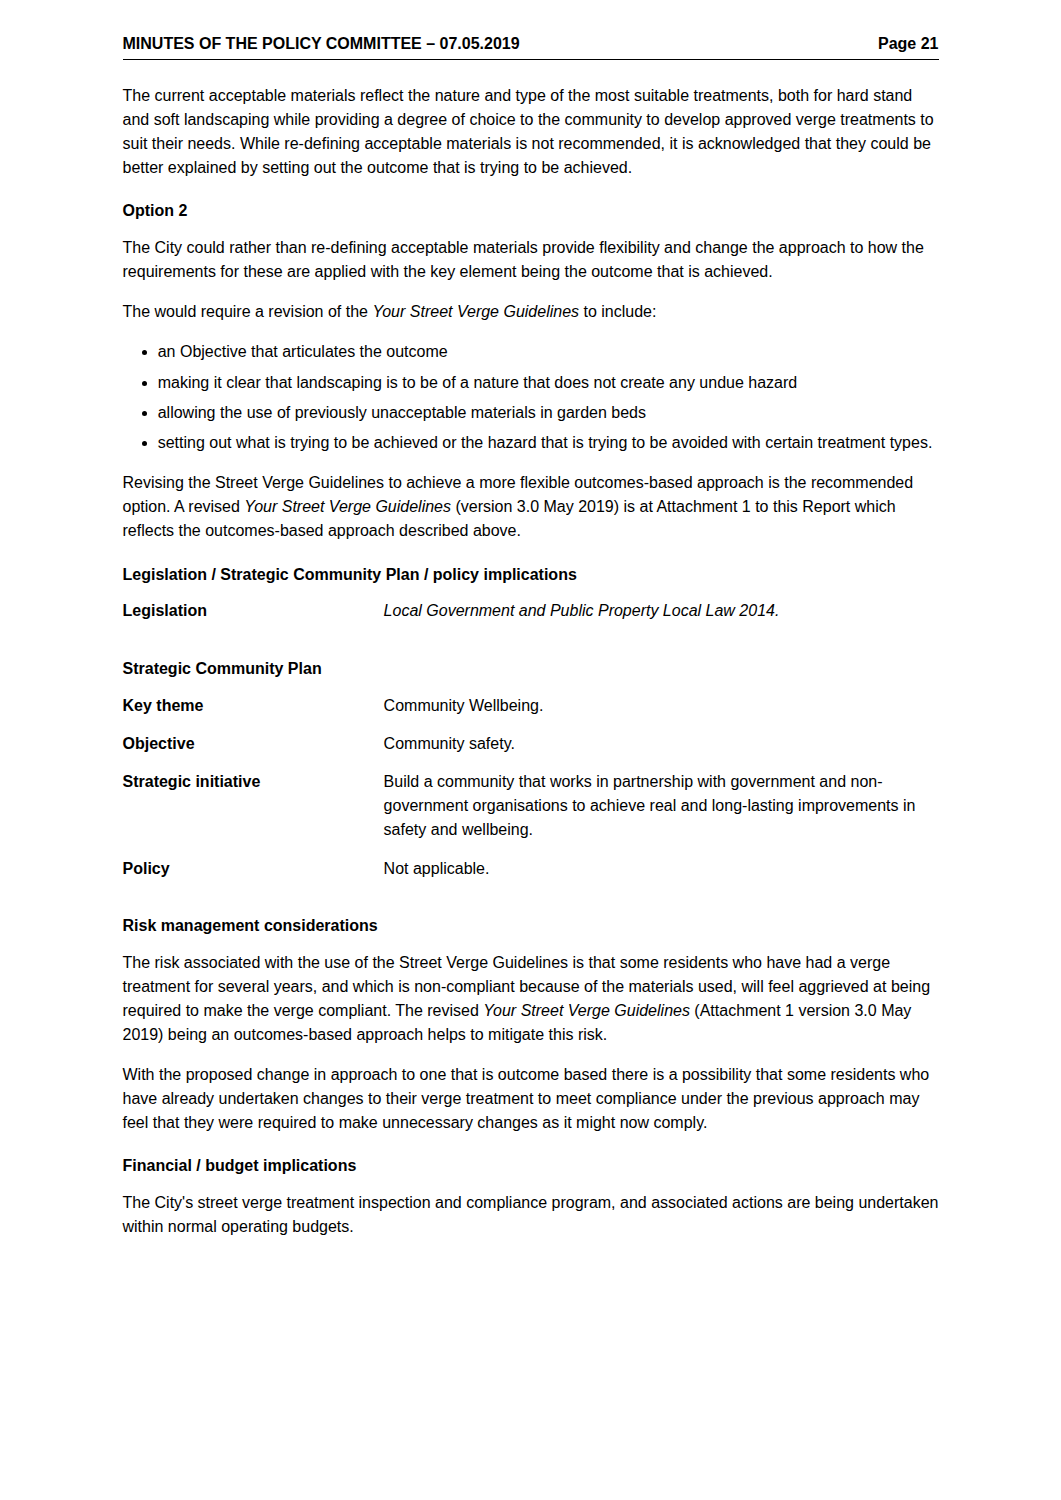Minutes of the Policy Committee – 07.05.2019 Page 21
The current acceptable materials reflect the nature and type of the most suitable treatments, both for hard stand and soft landscaping while providing a degree of choice to the community to develop approved verge treatments to suit their needs. While re-defining acceptable materials is not recommended, it is acknowledged that they could be better explained by setting out the outcome that is trying to be achieved.
Option 2
The City could rather than re-defining acceptable materials provide flexibility and change the approach to how the requirements for these are applied with the key element being the outcome that is achieved.
The would require a revision of the Your Street Verge Guidelines to include:
an Objective that articulates the outcome
making it clear that landscaping is to be of a nature that does not create any undue hazard
allowing the use of previously unacceptable materials in garden beds
setting out what is trying to be achieved or the hazard that is trying to be avoided with certain treatment types.
Revising the Street Verge Guidelines to achieve a more flexible outcomes-based approach is the recommended option. A revised Your Street Verge Guidelines (version 3.0 May 2019) is at Attachment 1 to this Report which reflects the outcomes-based approach described above.
Legislation / Strategic Community Plan / policy implications
| Legislation | Local Government and Public Property Local Law 2014. |
Strategic Community Plan
| Key theme | Community Wellbeing. |
| Objective | Community safety. |
| Strategic initiative | Build a community that works in partnership with government and non-government organisations to achieve real and long-lasting improvements in safety and wellbeing. |
| Policy | Not applicable. |
Risk management considerations
The risk associated with the use of the Street Verge Guidelines is that some residents who have had a verge treatment for several years, and which is non-compliant because of the materials used, will feel aggrieved at being required to make the verge compliant. The revised Your Street Verge Guidelines (Attachment 1 version 3.0 May 2019) being an outcomes-based approach helps to mitigate this risk.
With the proposed change in approach to one that is outcome based there is a possibility that some residents who have already undertaken changes to their verge treatment to meet compliance under the previous approach may feel that they were required to make unnecessary changes as it might now comply.
Financial / budget implications
The City's street verge treatment inspection and compliance program, and associated actions are being undertaken within normal operating budgets.